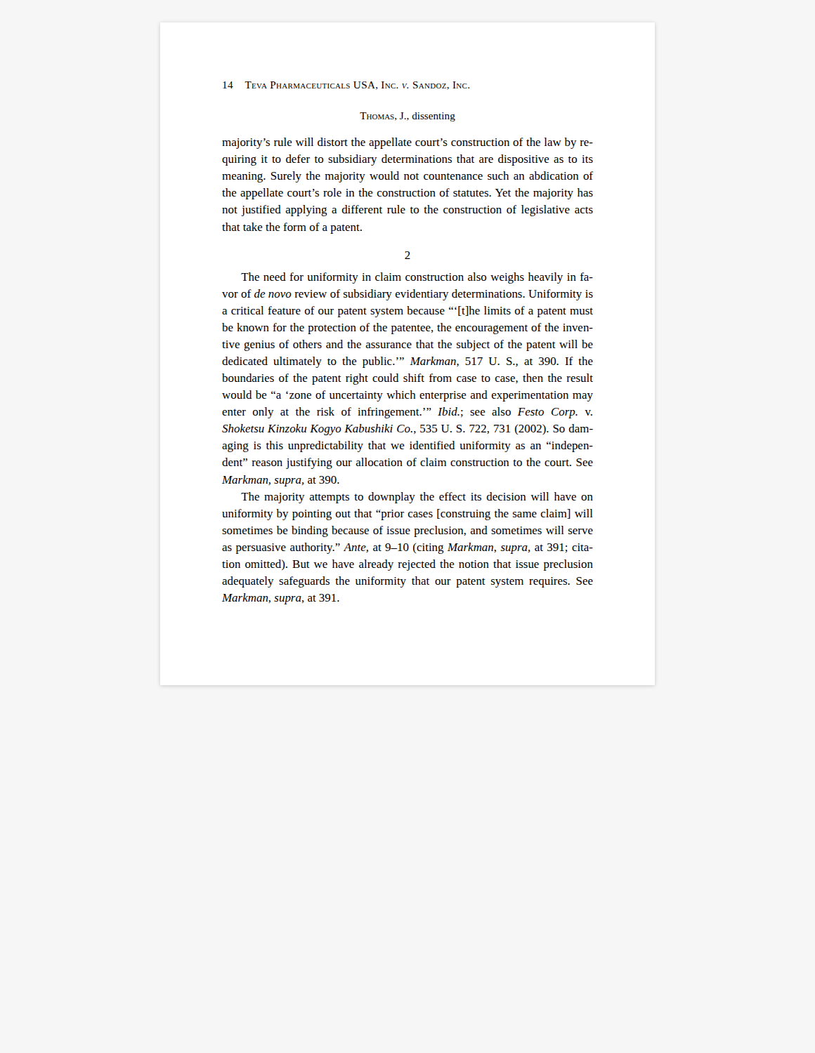14 Teva Pharmaceuticals USA, Inc. v. Sandoz, Inc.
Thomas, J., dissenting
majority’s rule will distort the appellate court’s construction of the law by requiring it to defer to subsidiary determinations that are dispositive as to its meaning. Surely the majority would not countenance such an abdication of the appellate court’s role in the construction of statutes. Yet the majority has not justified applying a different rule to the construction of legislative acts that take the form of a patent.
2
The need for uniformity in claim construction also weighs heavily in favor of de novo review of subsidiary evidentiary determinations. Uniformity is a critical feature of our patent system because “‘[t]he limits of a patent must be known for the protection of the patentee, the encouragement of the inventive genius of others and the assurance that the subject of the patent will be dedicated ultimately to the public.’” Markman, 517 U. S., at 390. If the boundaries of the patent right could shift from case to case, then the result would be “a ‘zone of uncertainty which enterprise and experimentation may enter only at the risk of infringement.’” Ibid.; see also Festo Corp. v. Shoketsu Kinzoku Kogyo Kabushiki Co., 535 U. S. 722, 731 (2002). So damaging is this unpredictability that we identified uniformity as an “independent” reason justifying our allocation of claim construction to the court. See Markman, supra, at 390.
The majority attempts to downplay the effect its decision will have on uniformity by pointing out that “prior cases [construing the same claim] will sometimes be binding because of issue preclusion, and sometimes will serve as persuasive authority.” Ante, at 9–10 (citing Markman, supra, at 391; citation omitted). But we have already rejected the notion that issue preclusion adequately safeguards the uniformity that our patent system requires. See Markman, supra, at 391.